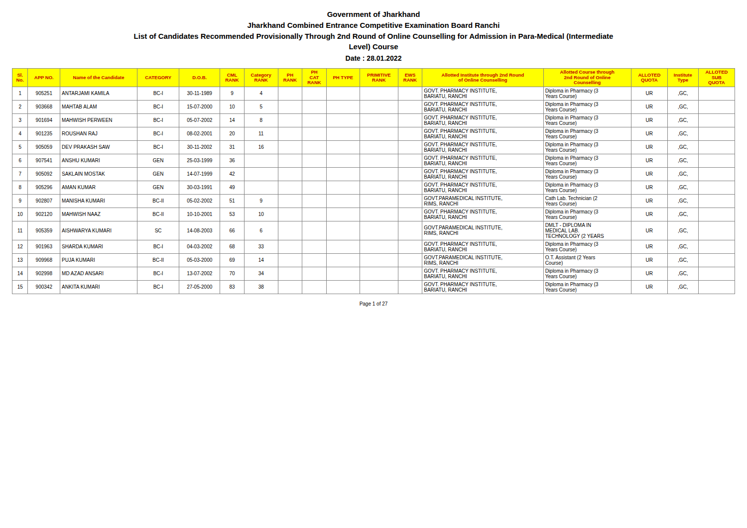Government of Jharkhand
Jharkhand Combined Entrance Competitive Examination Board Ranchi
List of Candidates Recommended Provisionally Through 2nd Round of Online Counselling for Admission in Para-Medical (Intermediate
Level) Course
Date : 28.01.2022
| Sl. No. | APP NO. | Name of the Candidate | CATEGORY | D.O.B. | CML RANK | Category RANK | PH RANK | PH CAT RANK | PH TYPE | PRIMITIVE RANK | EWS RANK | Allotted Institute through 2nd Round of Online Counselling | Allotted Course through 2nd Round of Online Counselling | ALLOTED QUOTA | Institute Type | ALLOTED SUB QUOTA |
| --- | --- | --- | --- | --- | --- | --- | --- | --- | --- | --- | --- | --- | --- | --- | --- | --- |
| 1 | 905251 | ANTARJAMI KAMILA | BC-I | 30-11-1989 | 9 | 4 | | | | | | GOVT. PHARMACY INSTITUTE, BARIATU, RANCHI | Diploma in Pharmacy (3 Years Course) | UR | ,GC, | |
| 2 | 903668 | MAHTAB ALAM | BC-I | 15-07-2000 | 10 | 5 | | | | | | GOVT. PHARMACY INSTITUTE, BARIATU, RANCHI | Diploma in Pharmacy (3 Years Course) | UR | ,GC, | |
| 3 | 901694 | MAHWISH PERWEEN | BC-I | 05-07-2002 | 14 | 8 | | | | | | GOVT. PHARMACY INSTITUTE, BARIATU, RANCHI | Diploma in Pharmacy (3 Years Course) | UR | ,GC, | |
| 4 | 901235 | ROUSHAN RAJ | BC-I | 08-02-2001 | 20 | 11 | | | | | | GOVT. PHARMACY INSTITUTE, BARIATU, RANCHI | Diploma in Pharmacy (3 Years Course) | UR | ,GC, | |
| 5 | 905059 | DEV PRAKASH SAW | BC-I | 30-11-2002 | 31 | 16 | | | | | | GOVT. PHARMACY INSTITUTE, BARIATU, RANCHI | Diploma in Pharmacy (3 Years Course) | UR | ,GC, | |
| 6 | 907541 | ANSHU KUMARI | GEN | 25-03-1999 | 36 | | | | | | | GOVT. PHARMACY INSTITUTE, BARIATU, RANCHI | Diploma in Pharmacy (3 Years Course) | UR | ,GC, | |
| 7 | 905092 | SAKLAIN MOSTAK | GEN | 14-07-1999 | 42 | | | | | | | GOVT. PHARMACY INSTITUTE, BARIATU, RANCHI | Diploma in Pharmacy (3 Years Course) | UR | ,GC, | |
| 8 | 905296 | AMAN KUMAR | GEN | 30-03-1991 | 49 | | | | | | | GOVT. PHARMACY INSTITUTE, BARIATU, RANCHI | Diploma in Pharmacy (3 Years Course) | UR | ,GC, | |
| 9 | 902807 | MANISHA KUMARI | BC-II | 05-02-2002 | 51 | 9 | | | | | | GOVT.PARAMEDICAL INSTITUTE, RIMS, RANCHI | Cath Lab. Technician (2 Years Course) | UR | ,GC, | |
| 10 | 902120 | MAHWISH NAAZ | BC-II | 10-10-2001 | 53 | 10 | | | | | | GOVT. PHARMACY INSTITUTE, BARIATU, RANCHI | Diploma in Pharmacy (3 Years Course) | UR | ,GC, | |
| 11 | 905359 | AISHWARYA KUMARI | SC | 14-08-2003 | 66 | 6 | | | | | | GOVT.PARAMEDICAL INSTITUTE, RIMS, RANCHI | DMLT - DIPLOMA IN MEDICAL LAB. TECHNOLOGY (2 YEARS | UR | ,GC, | |
| 12 | 901963 | SHARDA KUMARI | BC-I | 04-03-2002 | 68 | 33 | | | | | | GOVT. PHARMACY INSTITUTE, BARIATU, RANCHI | Diploma in Pharmacy (3 Years Course) | UR | ,GC, | |
| 13 | 909968 | PUJA KUMARI | BC-II | 05-03-2000 | 69 | 14 | | | | | | GOVT.PARAMEDICAL INSTITUTE, RIMS, RANCHI | O.T. Assistant (2 Years Course) | UR | ,GC, | |
| 14 | 902998 | MD AZAD ANSARI | BC-I | 13-07-2002 | 70 | 34 | | | | | | GOVT. PHARMACY INSTITUTE, BARIATU, RANCHI | Diploma in Pharmacy (3 Years Course) | UR | ,GC, | |
| 15 | 900342 | ANKITA KUMARI | BC-I | 27-05-2000 | 83 | 38 | | | | | | GOVT. PHARMACY INSTITUTE, BARIATU, RANCHI | Diploma in Pharmacy (3 Years Course) | UR | ,GC, | |
Page 1 of 27